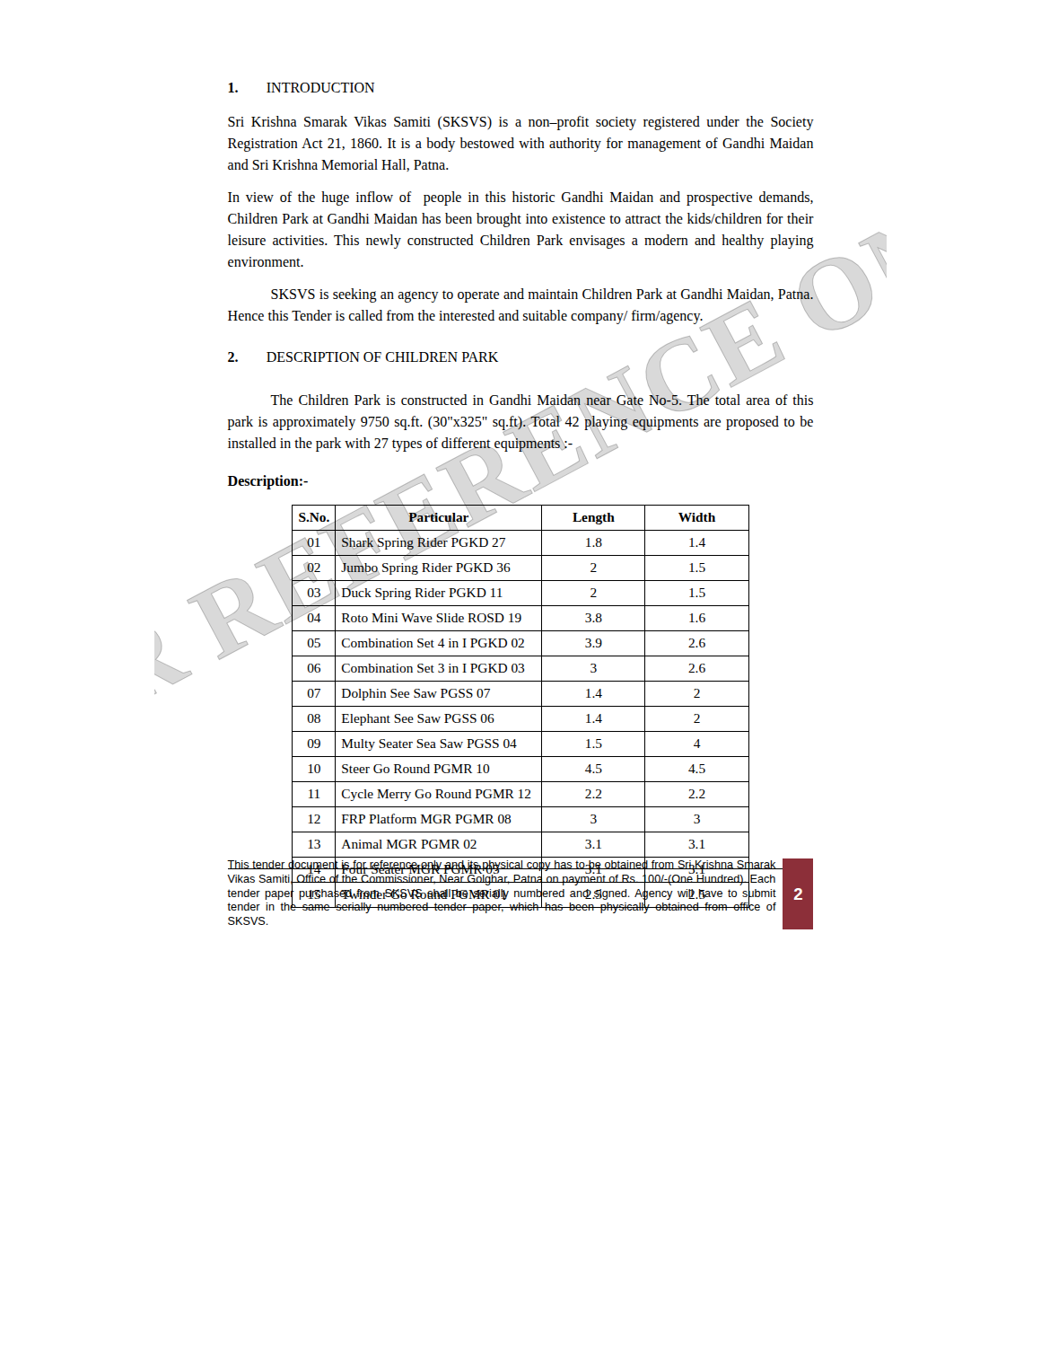FOR REFERENCE ONLY
1. INTRODUCTION
Sri Krishna Smarak Vikas Samiti (SKSVS) is a non–profit society registered under the Society Registration Act 21, 1860. It is a body bestowed with authority for management of Gandhi Maidan and Sri Krishna Memorial Hall, Patna.
In view of the huge inflow of people in this historic Gandhi Maidan and prospective demands, Children Park at Gandhi Maidan has been brought into existence to attract the kids/children for their leisure activities. This newly constructed Children Park envisages a modern and healthy playing environment.
SKSVS is seeking an agency to operate and maintain Children Park at Gandhi Maidan, Patna. Hence this Tender is called from the interested and suitable company/ firm/agency.
2. DESCRIPTION OF CHILDREN PARK
The Children Park is constructed in Gandhi Maidan near Gate No-5. The total area of this park is approximately 9750 sq.ft. (30"x325" sq.ft). Total 42 playing equipments are proposed to be installed in the park with 27 types of different equipments :-
Description:-
| S.No. | Particular | Length | Width |
| --- | --- | --- | --- |
| 01 | Shark Spring Rider PGKD 27 | 1.8 | 1.4 |
| 02 | Jumbo Spring Rider PGKD 36 | 2 | 1.5 |
| 03 | Duck Spring Rider PGKD 11 | 2 | 1.5 |
| 04 | Roto Mini Wave Slide ROSD 19 | 3.8 | 1.6 |
| 05 | Combination Set 4 in I PGKD 02 | 3.9 | 2.6 |
| 06 | Combination Set 3 in I PGKD 03 | 3 | 2.6 |
| 07 | Dolphin See Saw PGSS 07 | 1.4 | 2 |
| 08 | Elephant See Saw PGSS 06 | 1.4 | 2 |
| 09 | Multy Seater Sea Saw PGSS 04 | 1.5 | 4 |
| 10 | Steer Go Round PGMR 10 | 4.5 | 4.5 |
| 11 | Cycle Merry Go Round PGMR 12 | 2.2 | 2.2 |
| 12 | FRP Platform MGR PGMR 08 | 3 | 3 |
| 13 | Animal MGR PGMR 02 | 3.1 | 3.1 |
| 14 | Four Seater MGR PGMR 05 | 3.1 | 3.1 |
| 15 | Twinder Go Round PGMR 01 | 2.5 | 2.5 |
This tender document is for reference only and its physical copy has to be obtained from Sri Krishna Smarak Vikas Samiti, Office of the Commissioner, Near Golghar, Patna on payment of Rs. 100/-(One Hundred). Each tender paper purchased from SKSVS shall be serially numbered and signed. Agency will have to submit tender in the same serially numbered tender paper, which has been physically obtained from office of SKSVS.
2